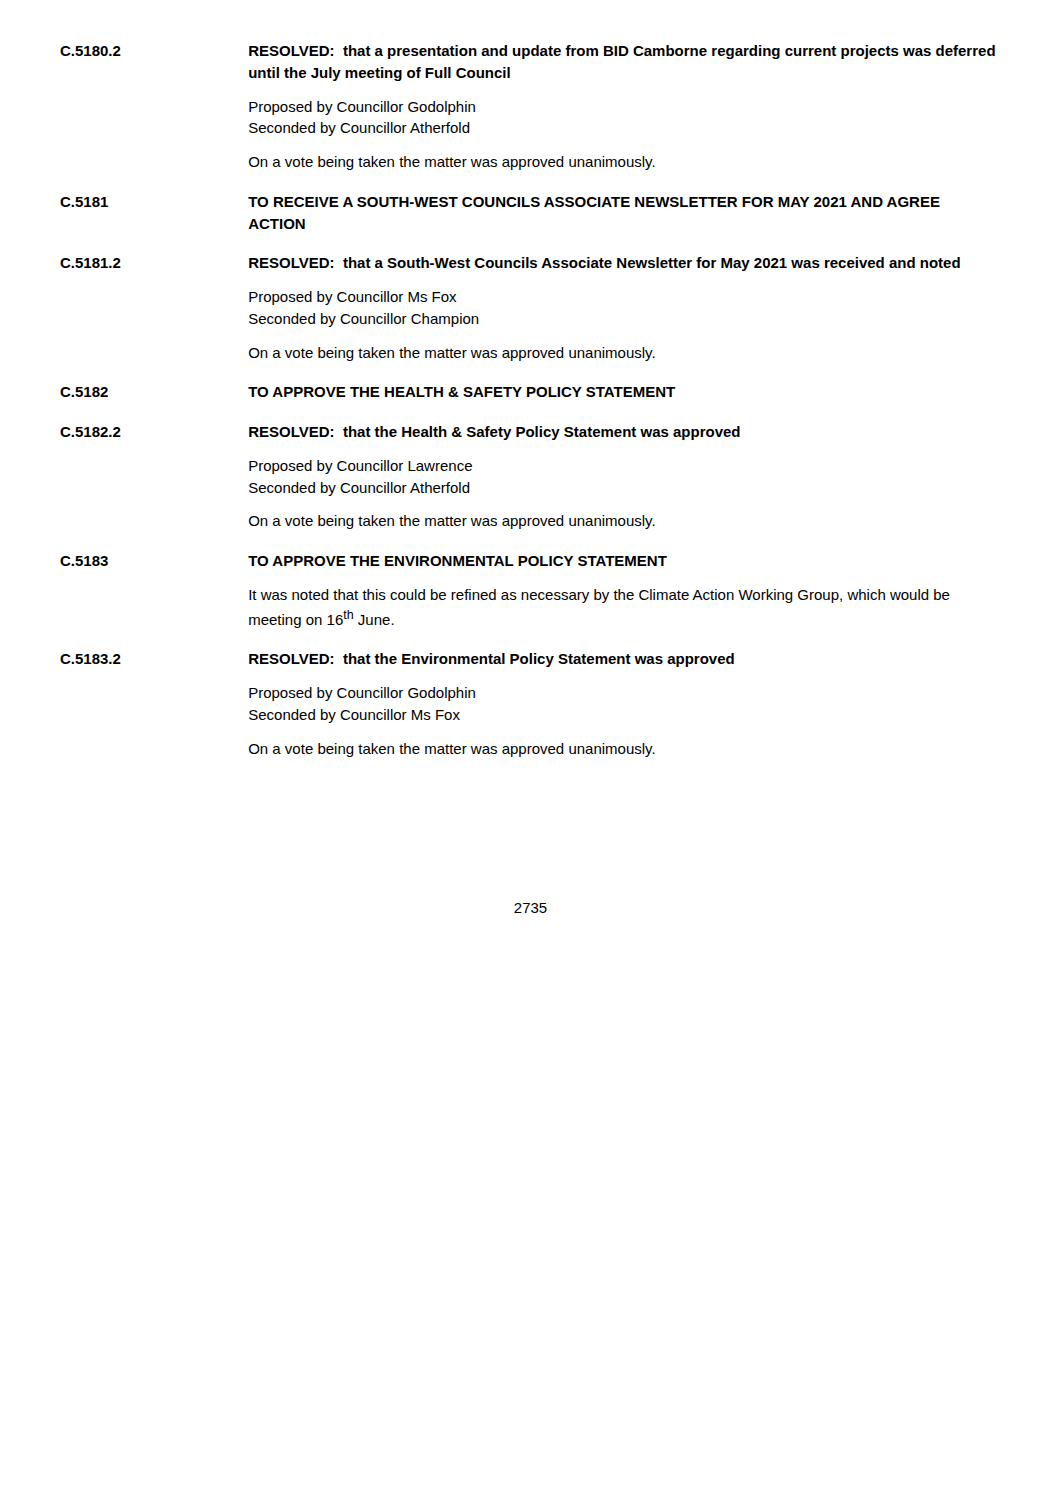| C.5180.2 | RESOLVED: that a presentation and update from BID Camborne regarding current projects was deferred until the July meeting of Full Council Proposed by Councillor Godolphin Seconded by Councillor Atherfold On a vote being taken the matter was approved unanimously. |
| C.5181 | TO RECEIVE A SOUTH-WEST COUNCILS ASSOCIATE NEWSLETTER FOR MAY 2021 AND AGREE ACTION |
| C.5181.2 | RESOLVED: that a South-West Councils Associate Newsletter for May 2021 was received and noted Proposed by Councillor Ms Fox Seconded by Councillor Champion On a vote being taken the matter was approved unanimously. |
| C.5182 | TO APPROVE THE HEALTH & SAFETY POLICY STATEMENT |
| C.5182.2 | RESOLVED: that the Health & Safety Policy Statement was approved Proposed by Councillor Lawrence Seconded by Councillor Atherfold On a vote being taken the matter was approved unanimously. |
| C.5183 | TO APPROVE THE ENVIRONMENTAL POLICY STATEMENT It was noted that this could be refined as necessary by the Climate Action Working Group, which would be meeting on 16 th June. |
| C.5183.2 | RESOLVED: that the Environmental Policy Statement was approved Proposed by Councillor Godolphin Seconded by Councillor Ms Fox On a vote being taken the matter was approved unanimously. |
2735